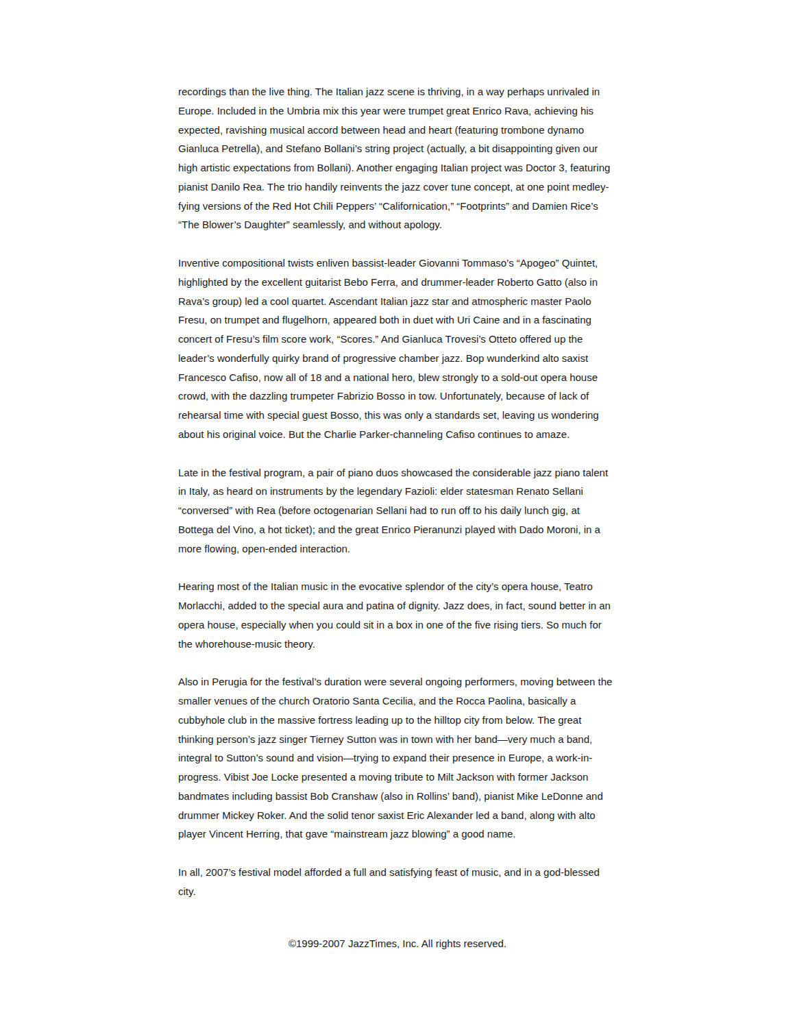recordings than the live thing. The Italian jazz scene is thriving, in a way perhaps unrivaled in Europe. Included in the Umbria mix this year were trumpet great Enrico Rava, achieving his expected, ravishing musical accord between head and heart (featuring trombone dynamo Gianluca Petrella), and Stefano Bollani’s string project (actually, a bit disappointing given our high artistic expectations from Bollani). Another engaging Italian project was Doctor 3, featuring pianist Danilo Rea. The trio handily reinvents the jazz cover tune concept, at one point medley-fying versions of the Red Hot Chili Peppers’ “Californication,” “Footprints” and Damien Rice’s “The Blower’s Daughter” seamlessly, and without apology.
Inventive compositional twists enliven bassist-leader Giovanni Tommaso’s “Apogeo” Quintet, highlighted by the excellent guitarist Bebo Ferra, and drummer-leader Roberto Gatto (also in Rava’s group) led a cool quartet. Ascendant Italian jazz star and atmospheric master Paolo Fresu, on trumpet and flugelhorn, appeared both in duet with Uri Caine and in a fascinating concert of Fresu’s film score work, “Scores.” And Gianluca Trovesi’s Otteto offered up the leader’s wonderfully quirky brand of progressive chamber jazz. Bop wunderkind alto saxist Francesco Cafiso, now all of 18 and a national hero, blew strongly to a sold-out opera house crowd, with the dazzling trumpeter Fabrizio Bosso in tow. Unfortunately, because of lack of rehearsal time with special guest Bosso, this was only a standards set, leaving us wondering about his original voice. But the Charlie Parker-channeling Cafiso continues to amaze.
Late in the festival program, a pair of piano duos showcased the considerable jazz piano talent in Italy, as heard on instruments by the legendary Fazioli: elder statesman Renato Sellani “conversed” with Rea (before octogenarian Sellani had to run off to his daily lunch gig, at Bottega del Vino, a hot ticket); and the great Enrico Pieranunzi played with Dado Moroni, in a more flowing, open-ended interaction.
Hearing most of the Italian music in the evocative splendor of the city’s opera house, Teatro Morlacchi, added to the special aura and patina of dignity. Jazz does, in fact, sound better in an opera house, especially when you could sit in a box in one of the five rising tiers. So much for the whorehouse-music theory.
Also in Perugia for the festival’s duration were several ongoing performers, moving between the smaller venues of the church Oratorio Santa Cecilia, and the Rocca Paolina, basically a cubbyhole club in the massive fortress leading up to the hilltop city from below. The great thinking person’s jazz singer Tierney Sutton was in town with her band—very much a band, integral to Sutton’s sound and vision—trying to expand their presence in Europe, a work-in-progress. Vibist Joe Locke presented a moving tribute to Milt Jackson with former Jackson bandmates including bassist Bob Cranshaw (also in Rollins’ band), pianist Mike LeDonne and drummer Mickey Roker. And the solid tenor saxist Eric Alexander led a band, along with alto player Vincent Herring, that gave “mainstream jazz blowing” a good name.
In all, 2007’s festival model afforded a full and satisfying feast of music, and in a god-blessed city.
©1999-2007 JazzTimes, Inc. All rights reserved.